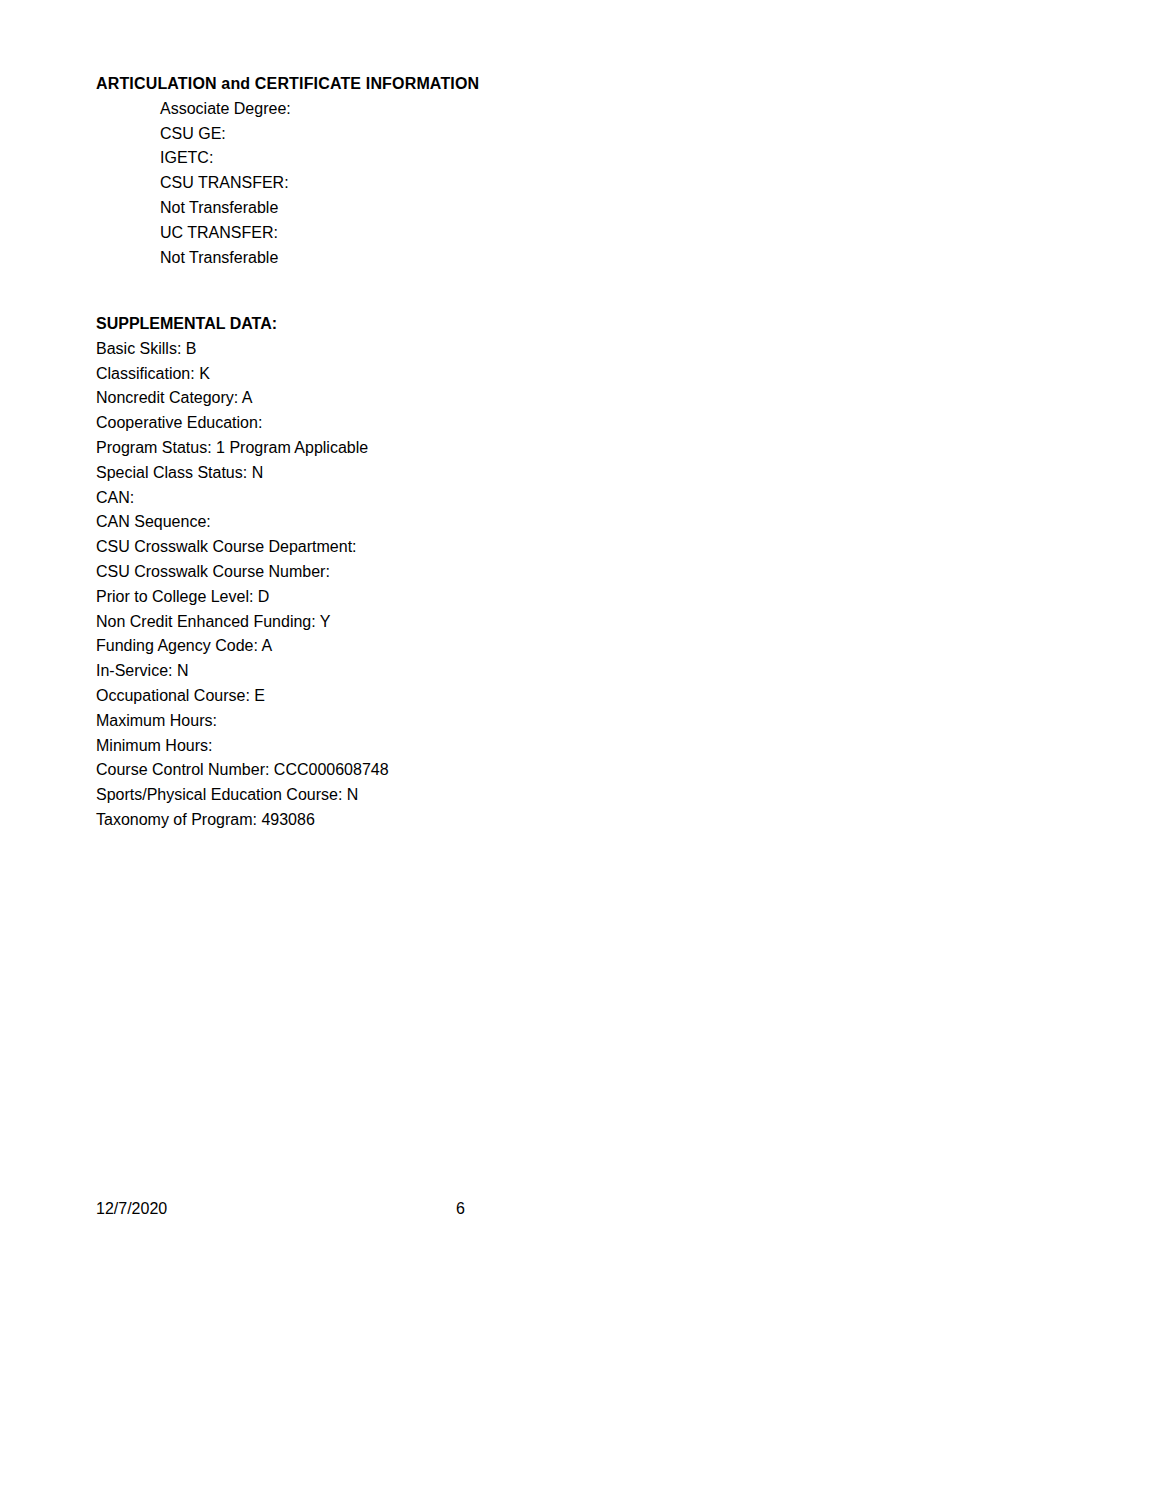ARTICULATION and CERTIFICATE INFORMATION
Associate Degree:
CSU GE:
IGETC:
CSU TRANSFER:
Not Transferable
UC TRANSFER:
Not Transferable
SUPPLEMENTAL DATA:
Basic Skills: B
Classification: K
Noncredit Category: A
Cooperative Education:
Program Status: 1 Program Applicable
Special Class Status: N
CAN:
CAN Sequence:
CSU Crosswalk Course Department:
CSU Crosswalk Course Number:
Prior to College Level: D
Non Credit Enhanced Funding: Y
Funding Agency Code: A
In-Service: N
Occupational Course: E
Maximum Hours:
Minimum Hours:
Course Control Number: CCC000608748
Sports/Physical Education Course: N
Taxonomy of Program: 493086
12/7/2020 6